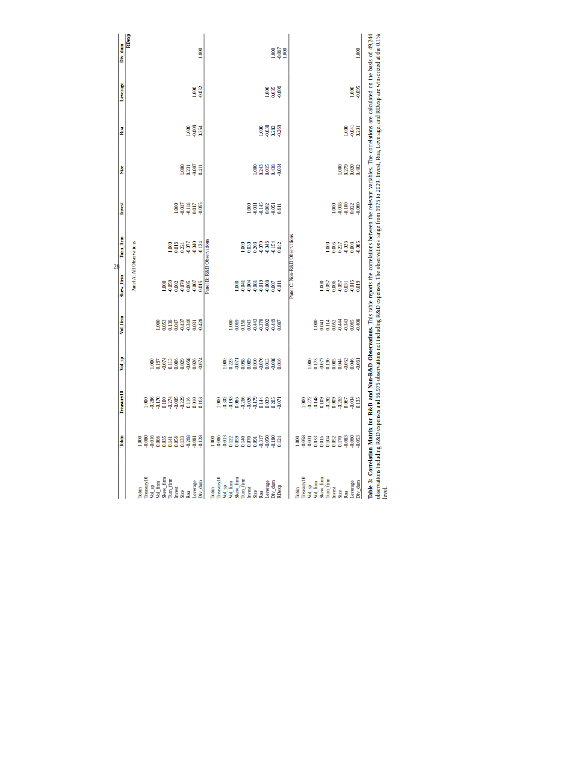28
| | Tobin | Treasury10 | Vol_sp | Vol_firm | Skew_firm | Turn_firm | Invest | Size | Roa | Leverage | Div_dum |
| --- | --- | --- | --- | --- | --- | --- | --- | --- | --- | --- | --- |
| | RDexp |
| Panel A: All Observations |
| Tobin | 1.000 | | | | | | | | | | |
| Treasury10 | -0.080 | 1.000 | | | | | | | | | |
| Vol_sp | -0.016 | -0.286 | 1.000 | | | | | | | | |
| Vol_firm | 0.086 | -0.170 | 0.197 | 1.000 | | | | | | | |
| Skew_firm | 0.035 | 0.100 | -0.074 | 0.053 | 1.000 | | | | | | |
| Turn_firm | 0.141 | -0.274 | 0.113 | 0.138 | -0.050 | 1.000 | | | | | |
| Invest | 0.056 | -0.005 | 0.006 | 0.047 | 0.002 | 0.016 | 1.000 | | | | |
| Size | 0.133 | -0.229 | 0.029 | -0.437 | -0.070 | 0.221 | -0.017 | 1.000 | | | |
| Roa | -0.268 | 0.116 | -0.068 | -0.346 | 0.005 | -0.077 | -0.118 | 0.231 | 1.000 | | |
| Leverage | -0.081 | 0.010 | 0.026 | 0.031 | -0.007 | -0.040 | 0.017 | -0.007 | -0.009 | 1.000 | |
| Div_dum | -0.128 | 0.168 | -0.074 | -0.428 | 0.015 | -0.124 | -0.055 | 0.411 | 0.254 | -0.032 | 1.000 |
| Panel B: R&D Observations |
| Tobin | 1.000 | | | | | | | | | | |
| Treasury10 | -0.086 | 1.000 | | | | | | | | | |
| Vol_sp | -0.013 | -0.302 | 1.000 | | | | | | | | |
| Vol_firm | 0.122 | -0.193 | 0.223 | 1.000 | | | | | | | |
| Skew_firm | 0.059 | 0.086 | -0.071 | 0.069 | 1.000 | | | | | | |
| Turn_firm | 0.140 | -0.266 | 0.098 | 0.158 | -0.041 | 1.000 | | | | | |
| Invest | 0.070 | -0.026 | 0.009 | 0.043 | -0.004 | 0.030 | 1.000 | | | | |
| Size | 0.091 | -0.179 | 0.010 | -0.443 | -0.081 | 0.203 | -0.011 | 1.000 | | | |
| Roa | -0.317 | 0.144 | -0.076 | -0.370 | -0.019 | -0.079 | -0.145 | 0.243 | 1.000 | | |
| Leverage | -0.050 | 0.039 | 0.013 | -0.002 | -0.008 | -0.046 | 0.002 | 0.015 | -0.038 | 1.000 | |
| Div_dum | -0.180 | 0.205 | -0.088 | -0.449 | 0.007 | -0.154 | -0.051 | 0.438 | 0.282 | 0.035 | 1.000 |
| RDexp | 0.124 | -0.071 | 0.016 | 0.087 | -0.011 | 0.042 | 0.611 | -0.034 | -0.269 | -0.006 | -0.087 |
| | | 1.000 |
| Panel C: Non-R&D Observations |
| Tobin | 1.000 | | | | | | | | | | |
| Treasury10 | -0.058 | 1.000 | | | | | | | | | |
| Vol_sp | -0.031 | -0.272 | 1.000 | | | | | | | | |
| Vol_firm | 0.033 | -0.148 | 0.173 | 1.000 | | | | | | | |
| Skew_firm | 0.016 | 0.109 | -0.077 | 0.041 | 1.000 | | | | | | |
| Turn_firm | 0.104 | -0.282 | 0.130 | 0.114 | -0.057 | 1.000 | | | | | |
| Invest | 0.052 | 0.009 | 0.005 | 0.052 | 0.006 | 0.005 | 1.000 | | | | |
| Size | 0.170 | -0.263 | 0.044 | -0.444 | -0.057 | 0.227 | -0.018 | 1.000 | | | |
| Roa | -0.083 | 0.067 | -0.053 | -0.343 | 0.031 | -0.036 | -0.100 | 0.279 | 1.000 | | |
| Leverage | -0.060 | -0.034 | 0.046 | 0.065 | -0.015 | 0.003 | 0.022 | 0.020 | -0.041 | 1.000 | |
| Div_dum | -0.053 | 0.135 | -0.061 | -0.408 | 0.019 | -0.085 | -0.060 | 0.402 | 0.231 | -0.095 | 1.000 |
Table 3: Correlation Matrix for R&D and Non-R&D Observations. This table reports the correlations between the relevant variables. The correlations are calculated on the basis of 49,244 observations including R&D expenses and 56,975 observations not including R&D expenses. The observations range from 1975 to 2009. Invest, Roa, Leverage, and RDexp are winsorized at the 0.1% level.